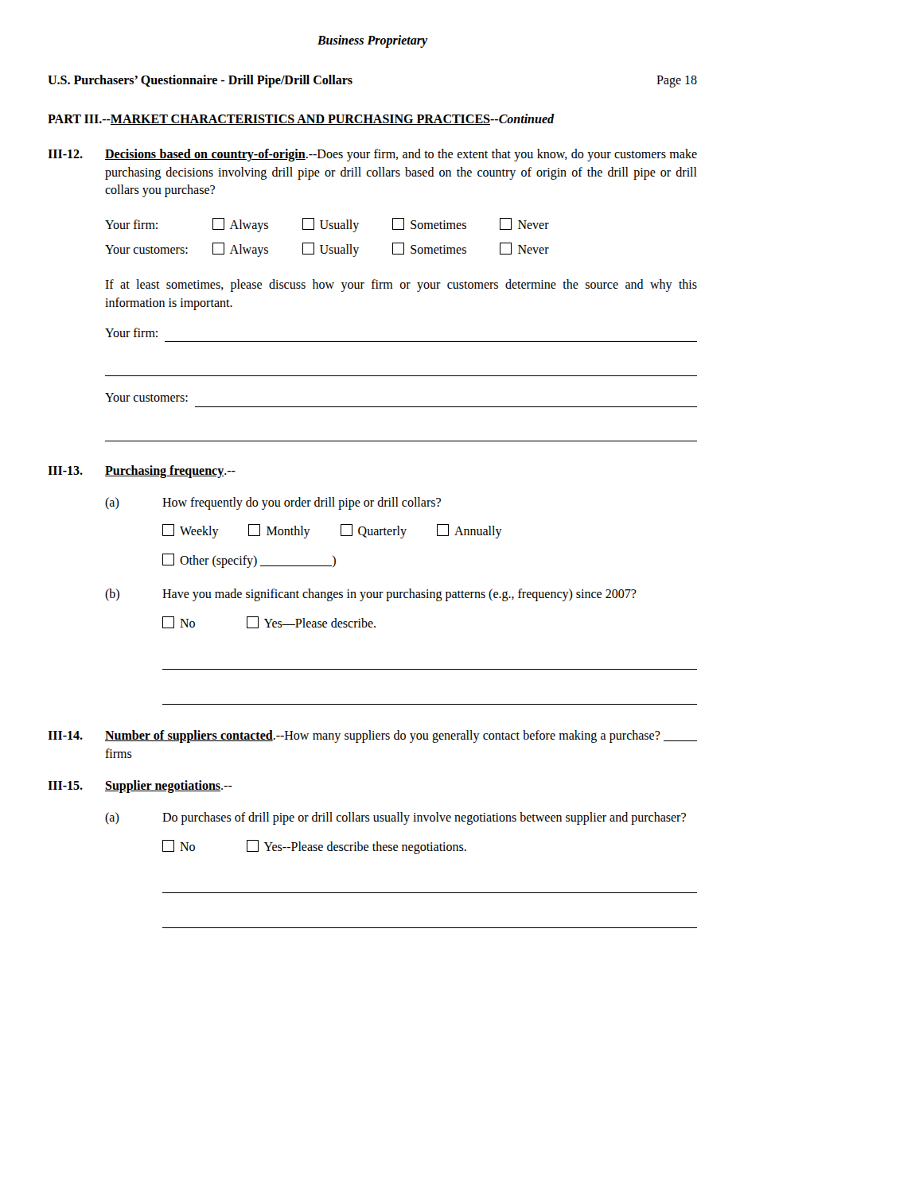Business Proprietary
U.S. Purchasers’ Questionnaire - Drill Pipe/Drill Collars
Page 18
PART III.--MARKET CHARACTERISTICS AND PURCHASING PRACTICES--Continued
III-12.
Decisions based on country-of-origin.--Does your firm, and to the extent that you know, do your customers make purchasing decisions involving drill pipe or drill collars based on the country of origin of the drill pipe or drill collars you purchase?
| Your firm: | Always | Usually | Sometimes | Never |
| Your customers: | Always | Usually | Sometimes | Never |
If at least sometimes, please discuss how your firm or your customers determine the source and why this information is important.
Your firm:
Your customers:
III-13.
Purchasing frequency.--
(a)
How frequently do you order drill pipe or drill collars?
Weekly Monthly Quarterly Annually
Other (specify) )
(b)
Have you made significant changes in your purchasing patterns (e.g., frequency) since 2007?
No Yes—Please describe.
III-14.
Number of suppliers contacted.--How many suppliers do you generally contact before making a purchase? firms
III-15.
Supplier negotiations.--
(a)
Do purchases of drill pipe or drill collars usually involve negotiations between supplier and purchaser?
No Yes--Please describe these negotiations.